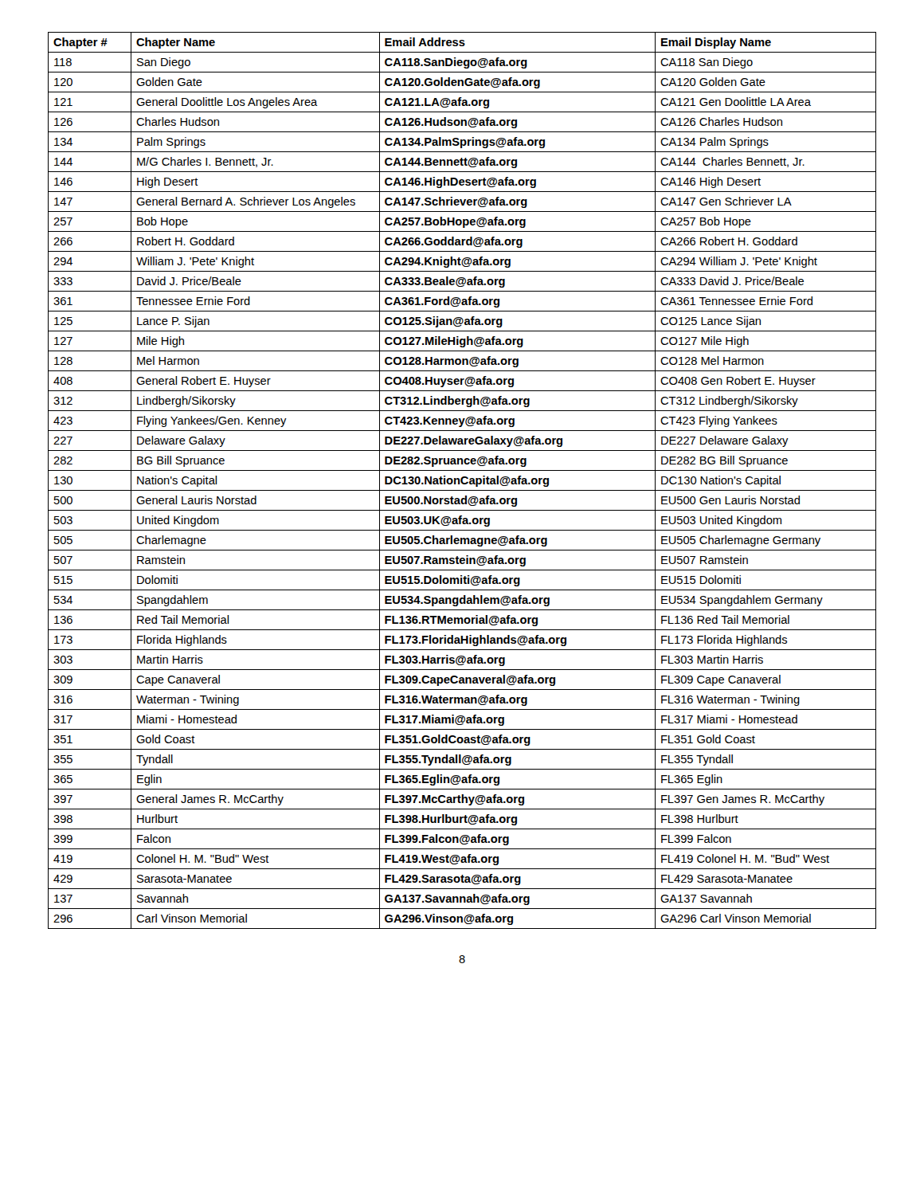| Chapter # | Chapter Name | Email Address | Email Display Name |
| --- | --- | --- | --- |
| 118 | San Diego | CA118.SanDiego@afa.org | CA118 San Diego |
| 120 | Golden Gate | CA120.GoldenGate@afa.org | CA120 Golden Gate |
| 121 | General Doolittle Los Angeles Area | CA121.LA@afa.org | CA121 Gen Doolittle LA Area |
| 126 | Charles Hudson | CA126.Hudson@afa.org | CA126 Charles Hudson |
| 134 | Palm Springs | CA134.PalmSprings@afa.org | CA134 Palm Springs |
| 144 | M/G Charles I. Bennett, Jr. | CA144.Bennett@afa.org | CA144 Charles Bennett, Jr. |
| 146 | High Desert | CA146.HighDesert@afa.org | CA146 High Desert |
| 147 | General Bernard A. Schriever Los Angeles | CA147.Schriever@afa.org | CA147 Gen Schriever LA |
| 257 | Bob Hope | CA257.BobHope@afa.org | CA257 Bob Hope |
| 266 | Robert H. Goddard | CA266.Goddard@afa.org | CA266 Robert H. Goddard |
| 294 | William J. 'Pete' Knight | CA294.Knight@afa.org | CA294 William J. 'Pete' Knight |
| 333 | David J. Price/Beale | CA333.Beale@afa.org | CA333 David J. Price/Beale |
| 361 | Tennessee Ernie Ford | CA361.Ford@afa.org | CA361 Tennessee Ernie Ford |
| 125 | Lance P. Sijan | CO125.Sijan@afa.org | CO125 Lance Sijan |
| 127 | Mile High | CO127.MileHigh@afa.org | CO127 Mile High |
| 128 | Mel Harmon | CO128.Harmon@afa.org | CO128 Mel Harmon |
| 408 | General Robert E. Huyser | CO408.Huyser@afa.org | CO408 Gen Robert E. Huyser |
| 312 | Lindbergh/Sikorsky | CT312.Lindbergh@afa.org | CT312 Lindbergh/Sikorsky |
| 423 | Flying Yankees/Gen. Kenney | CT423.Kenney@afa.org | CT423 Flying Yankees |
| 227 | Delaware Galaxy | DE227.DelawareGalaxy@afa.org | DE227 Delaware Galaxy |
| 282 | BG Bill Spruance | DE282.Spruance@afa.org | DE282 BG Bill Spruance |
| 130 | Nation's Capital | DC130.NationCapital@afa.org | DC130 Nation's Capital |
| 500 | General Lauris Norstad | EU500.Norstad@afa.org | EU500 Gen Lauris Norstad |
| 503 | United Kingdom | EU503.UK@afa.org | EU503 United Kingdom |
| 505 | Charlemagne | EU505.Charlemagne@afa.org | EU505 Charlemagne Germany |
| 507 | Ramstein | EU507.Ramstein@afa.org | EU507 Ramstein |
| 515 | Dolomiti | EU515.Dolomiti@afa.org | EU515 Dolomiti |
| 534 | Spangdahlem | EU534.Spangdahlem@afa.org | EU534 Spangdahlem Germany |
| 136 | Red Tail Memorial | FL136.RTMemorial@afa.org | FL136 Red Tail Memorial |
| 173 | Florida Highlands | FL173.FloridaHighlands@afa.org | FL173 Florida Highlands |
| 303 | Martin Harris | FL303.Harris@afa.org | FL303 Martin Harris |
| 309 | Cape Canaveral | FL309.CapeCanaveral@afa.org | FL309 Cape Canaveral |
| 316 | Waterman - Twining | FL316.Waterman@afa.org | FL316 Waterman - Twining |
| 317 | Miami - Homestead | FL317.Miami@afa.org | FL317 Miami - Homestead |
| 351 | Gold Coast | FL351.GoldCoast@afa.org | FL351 Gold Coast |
| 355 | Tyndall | FL355.Tyndall@afa.org | FL355 Tyndall |
| 365 | Eglin | FL365.Eglin@afa.org | FL365 Eglin |
| 397 | General James R. McCarthy | FL397.McCarthy@afa.org | FL397 Gen James R. McCarthy |
| 398 | Hurlburt | FL398.Hurlburt@afa.org | FL398 Hurlburt |
| 399 | Falcon | FL399.Falcon@afa.org | FL399 Falcon |
| 419 | Colonel H. M. "Bud" West | FL419.West@afa.org | FL419 Colonel H. M. "Bud" West |
| 429 | Sarasota-Manatee | FL429.Sarasota@afa.org | FL429 Sarasota-Manatee |
| 137 | Savannah | GA137.Savannah@afa.org | GA137 Savannah |
| 296 | Carl Vinson Memorial | GA296.Vinson@afa.org | GA296 Carl Vinson Memorial |
8